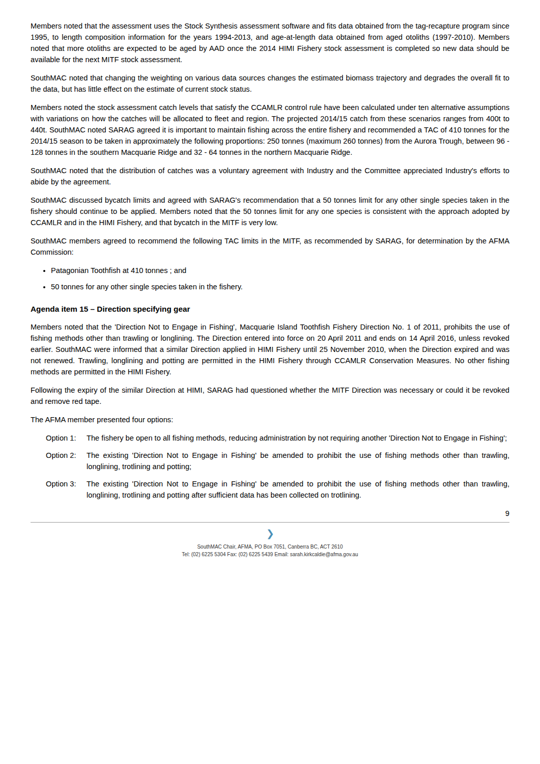Members noted that the assessment uses the Stock Synthesis assessment software and fits data obtained from the tag-recapture program since 1995, to length composition information for the years 1994-2013, and age-at-length data obtained from aged otoliths (1997-2010). Members noted that more otoliths are expected to be aged by AAD once the 2014 HIMI Fishery stock assessment is completed so new data should be available for the next MITF stock assessment.
SouthMAC noted that changing the weighting on various data sources changes the estimated biomass trajectory and degrades the overall fit to the data, but has little effect on the estimate of current stock status.
Members noted the stock assessment catch levels that satisfy the CCAMLR control rule have been calculated under ten alternative assumptions with variations on how the catches will be allocated to fleet and region. The projected 2014/15 catch from these scenarios ranges from 400t to 440t. SouthMAC noted SARAG agreed it is important to maintain fishing across the entire fishery and recommended a TAC of 410 tonnes for the 2014/15 season to be taken in approximately the following proportions: 250 tonnes (maximum 260 tonnes) from the Aurora Trough, between 96 - 128 tonnes in the southern Macquarie Ridge and 32 - 64 tonnes in the northern Macquarie Ridge.
SouthMAC noted that the distribution of catches was a voluntary agreement with Industry and the Committee appreciated Industry's efforts to abide by the agreement.
SouthMAC discussed bycatch limits and agreed with SARAG's recommendation that a 50 tonnes limit for any other single species taken in the fishery should continue to be applied. Members noted that the 50 tonnes limit for any one species is consistent with the approach adopted by CCAMLR and in the HIMI Fishery, and that bycatch in the MITF is very low.
SouthMAC members agreed to recommend the following TAC limits in the MITF, as recommended by SARAG, for determination by the AFMA Commission:
Patagonian Toothfish at 410 tonnes ; and
50 tonnes for any other single species taken in the fishery.
Agenda item 15 – Direction specifying gear
Members noted that the 'Direction Not to Engage in Fishing', Macquarie Island Toothfish Fishery Direction No. 1 of 2011, prohibits the use of fishing methods other than trawling or longlining. The Direction entered into force on 20 April 2011 and ends on 14 April 2016, unless revoked earlier. SouthMAC were informed that a similar Direction applied in HIMI Fishery until 25 November 2010, when the Direction expired and was not renewed. Trawling, longlining and potting are permitted in the HIMI Fishery through CCAMLR Conservation Measures. No other fishing methods are permitted in the HIMI Fishery.
Following the expiry of the similar Direction at HIMI, SARAG had questioned whether the MITF Direction was necessary or could it be revoked and remove red tape.
The AFMA member presented four options:
Option 1:
The fishery be open to all fishing methods, reducing administration by not requiring another 'Direction Not to Engage in Fishing';
Option 2:
The existing 'Direction Not to Engage in Fishing' be amended to prohibit the use of fishing methods other than trawling, longlining, trotlining and potting;
Option 3:
The existing 'Direction Not to Engage in Fishing' be amended to prohibit the use of fishing methods other than trawling, longlining, trotlining and potting after sufficient data has been collected on trotlining.
9
❯
SouthMAC Chair, AFMA, PO Box 7051, Canberra BC, ACT 2610
Tel: (02) 6225 5304 Fax: (02) 6225 5439 Email: sarah.kirkcaldie@afma.gov.au